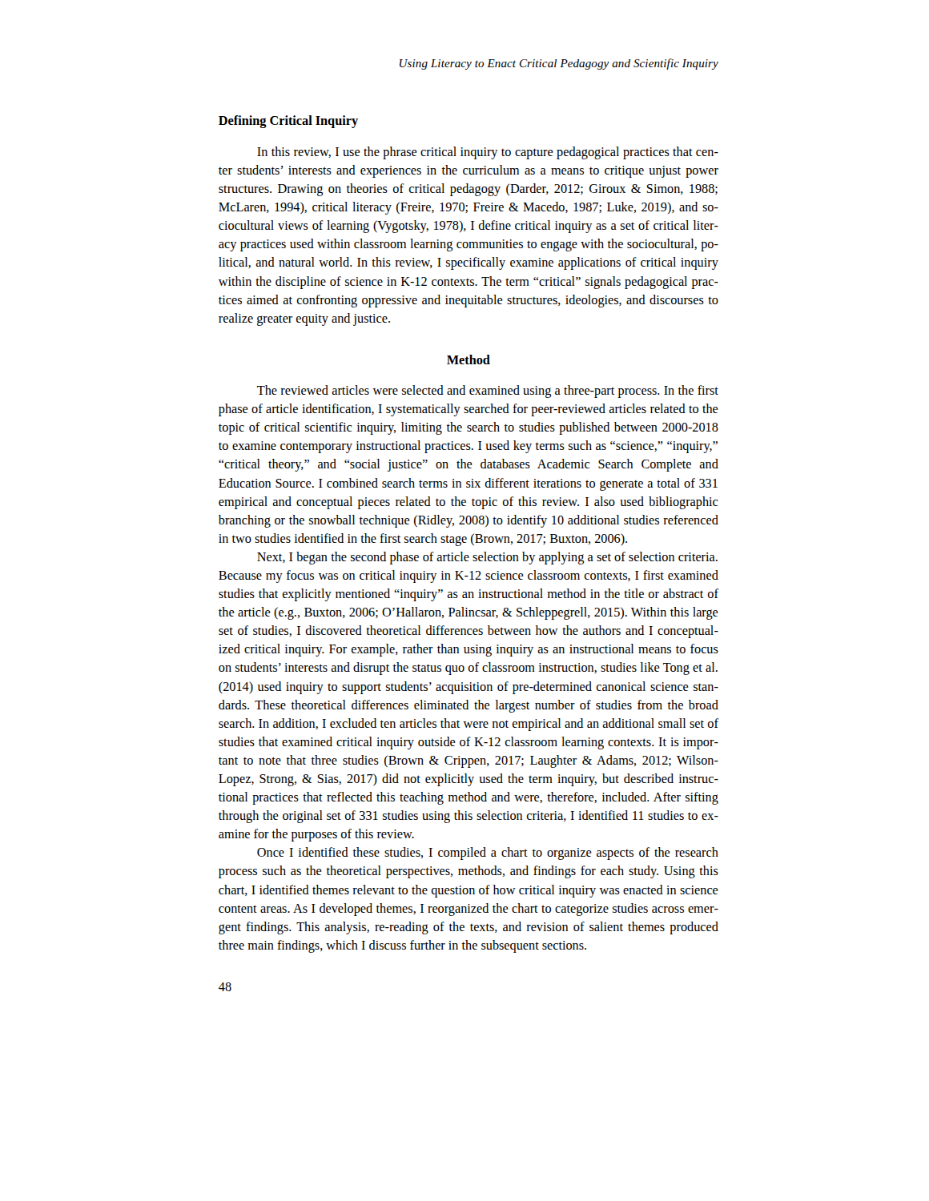Using Literacy to Enact Critical Pedagogy and Scientific Inquiry
Defining Critical Inquiry
In this review, I use the phrase critical inquiry to capture pedagogical practices that center students’ interests and experiences in the curriculum as a means to critique unjust power structures. Drawing on theories of critical pedagogy (Darder, 2012; Giroux & Simon, 1988; McLaren, 1994), critical literacy (Freire, 1970; Freire & Macedo, 1987; Luke, 2019), and sociocultural views of learning (Vygotsky, 1978), I define critical inquiry as a set of critical literacy practices used within classroom learning communities to engage with the sociocultural, political, and natural world. In this review, I specifically examine applications of critical inquiry within the discipline of science in K-12 contexts. The term “critical” signals pedagogical practices aimed at confronting oppressive and inequitable structures, ideologies, and discourses to realize greater equity and justice.
Method
The reviewed articles were selected and examined using a three-part process. In the first phase of article identification, I systematically searched for peer-reviewed articles related to the topic of critical scientific inquiry, limiting the search to studies published between 2000-2018 to examine contemporary instructional practices. I used key terms such as “science,” “inquiry,” “critical theory,” and “social justice” on the databases Academic Search Complete and Education Source. I combined search terms in six different iterations to generate a total of 331 empirical and conceptual pieces related to the topic of this review. I also used bibliographic branching or the snowball technique (Ridley, 2008) to identify 10 additional studies referenced in two studies identified in the first search stage (Brown, 2017; Buxton, 2006).
Next, I began the second phase of article selection by applying a set of selection criteria. Because my focus was on critical inquiry in K-12 science classroom contexts, I first examined studies that explicitly mentioned “inquiry” as an instructional method in the title or abstract of the article (e.g., Buxton, 2006; O’Hallaron, Palincsar, & Schleppegrell, 2015). Within this large set of studies, I discovered theoretical differences between how the authors and I conceptualized critical inquiry. For example, rather than using inquiry as an instructional means to focus on students’ interests and disrupt the status quo of classroom instruction, studies like Tong et al. (2014) used inquiry to support students’ acquisition of pre-determined canonical science standards. These theoretical differences eliminated the largest number of studies from the broad search. In addition, I excluded ten articles that were not empirical and an additional small set of studies that examined critical inquiry outside of K-12 classroom learning contexts. It is important to note that three studies (Brown & Crippen, 2017; Laughter & Adams, 2012; Wilson-Lopez, Strong, & Sias, 2017) did not explicitly used the term inquiry, but described instructional practices that reflected this teaching method and were, therefore, included. After sifting through the original set of 331 studies using this selection criteria, I identified 11 studies to examine for the purposes of this review.
Once I identified these studies, I compiled a chart to organize aspects of the research process such as the theoretical perspectives, methods, and findings for each study. Using this chart, I identified themes relevant to the question of how critical inquiry was enacted in science content areas. As I developed themes, I reorganized the chart to categorize studies across emergent findings. This analysis, re-reading of the texts, and revision of salient themes produced three main findings, which I discuss further in the subsequent sections.
48